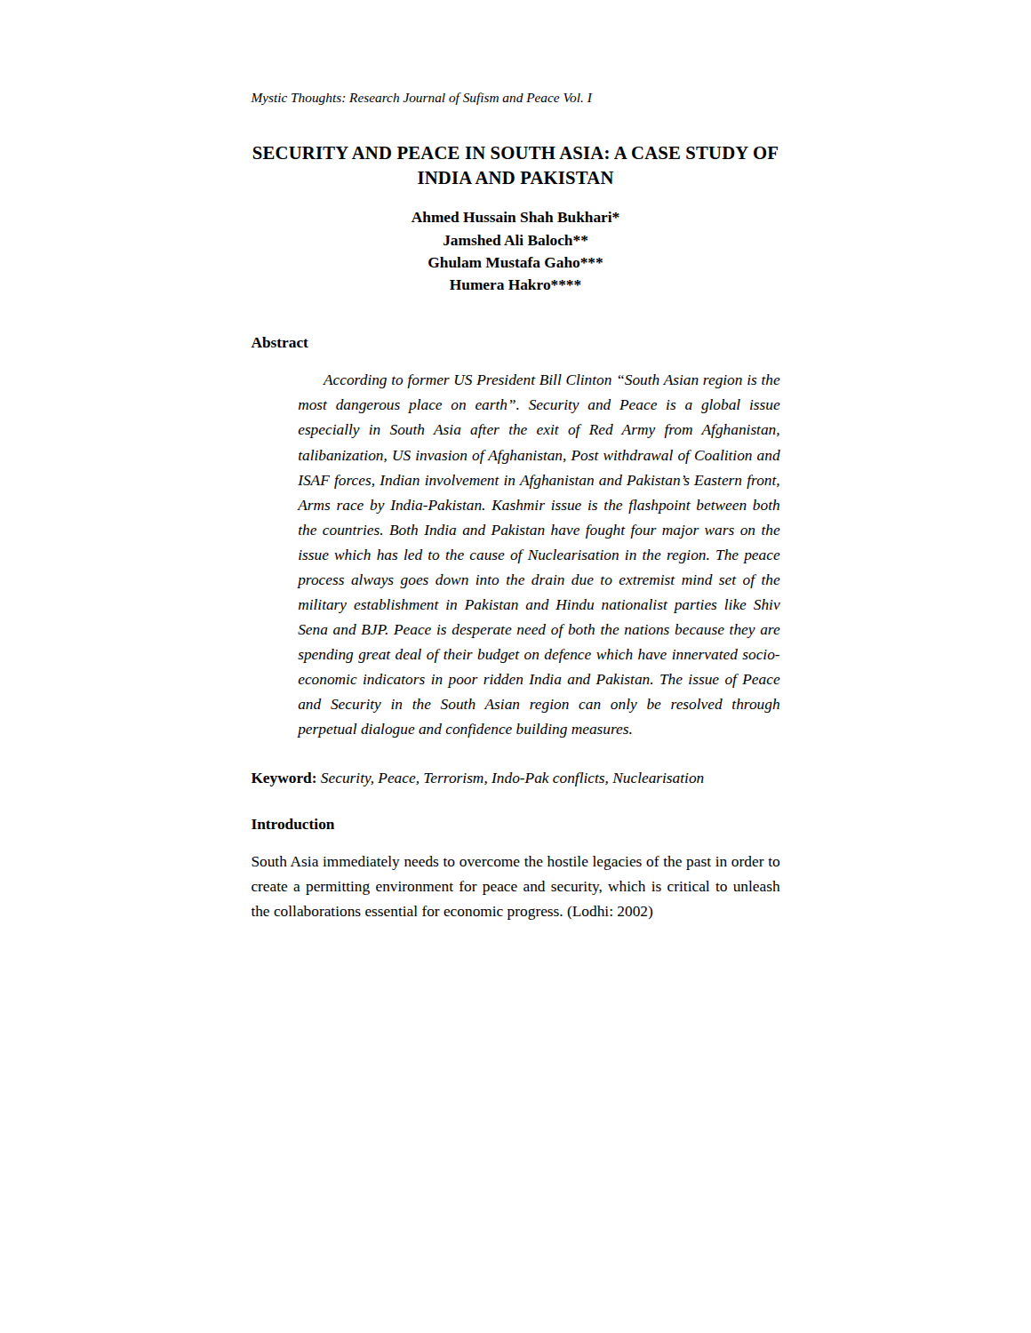Mystic Thoughts: Research Journal of Sufism and Peace Vol. I
SECURITY AND PEACE IN SOUTH ASIA: A CASE STUDY OF INDIA AND PAKISTAN
Ahmed Hussain Shah Bukhari* Jamshed Ali Baloch** Ghulam Mustafa Gaho*** Humera Hakro****
Abstract
According to former US President Bill Clinton “South Asian region is the most dangerous place on earth”. Security and Peace is a global issue especially in South Asia after the exit of Red Army from Afghanistan, talibanization, US invasion of Afghanistan, Post withdrawal of Coalition and ISAF forces, Indian involvement in Afghanistan and Pakistan’s Eastern front, Arms race by India-Pakistan. Kashmir issue is the flashpoint between both the countries. Both India and Pakistan have fought four major wars on the issue which has led to the cause of Nuclearisation in the region. The peace process always goes down into the drain due to extremist mind set of the military establishment in Pakistan and Hindu nationalist parties like Shiv Sena and BJP. Peace is desperate need of both the nations because they are spending great deal of their budget on defence which have innervated socio-economic indicators in poor ridden India and Pakistan. The issue of Peace and Security in the South Asian region can only be resolved through perpetual dialogue and confidence building measures.
Keyword: Security, Peace, Terrorism, Indo-Pak conflicts, Nuclearisation
Introduction
South Asia immediately needs to overcome the hostile legacies of the past in order to create a permitting environment for peace and security, which is critical to unleash the collaborations essential for economic progress. (Lodhi: 2002)